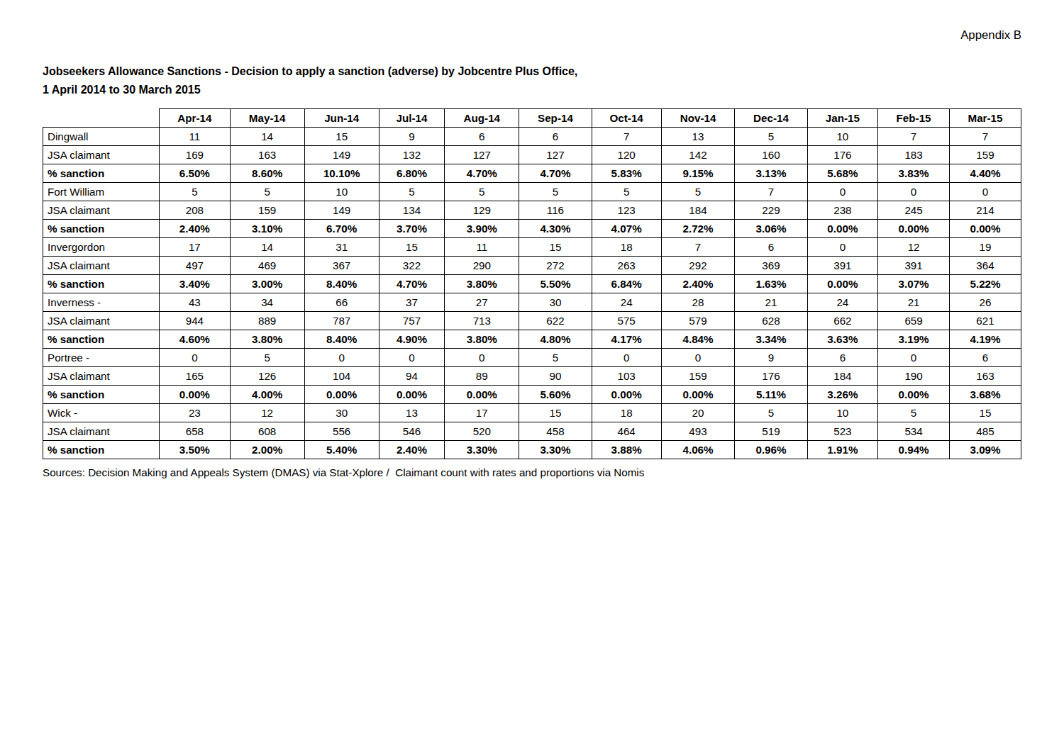Appendix B
Jobseekers Allowance Sanctions - Decision to apply a sanction (adverse) by Jobcentre Plus Office,
1 April 2014 to 30 March 2015
| | Apr-14 | May-14 | Jun-14 | Jul-14 | Aug-14 | Sep-14 | Oct-14 | Nov-14 | Dec-14 | Jan-15 | Feb-15 | Mar-15 |
| --- | --- | --- | --- | --- | --- | --- | --- | --- | --- | --- | --- | --- |
| Dingwall | 11 | 14 | 15 | 9 | 6 | 6 | 7 | 13 | 5 | 10 | 7 | 7 |
| JSA claimant | 169 | 163 | 149 | 132 | 127 | 127 | 120 | 142 | 160 | 176 | 183 | 159 |
| % sanction | 6.50% | 8.60% | 10.10% | 6.80% | 4.70% | 4.70% | 5.83% | 9.15% | 3.13% | 5.68% | 3.83% | 4.40% |
| Fort William | 5 | 5 | 10 | 5 | 5 | 5 | 5 | 5 | 7 | 0 | 0 | 0 |
| JSA claimant | 208 | 159 | 149 | 134 | 129 | 116 | 123 | 184 | 229 | 238 | 245 | 214 |
| % sanction | 2.40% | 3.10% | 6.70% | 3.70% | 3.90% | 4.30% | 4.07% | 2.72% | 3.06% | 0.00% | 0.00% | 0.00% |
| Invergordon | 17 | 14 | 31 | 15 | 11 | 15 | 18 | 7 | 6 | 0 | 12 | 19 |
| JSA claimant | 497 | 469 | 367 | 322 | 290 | 272 | 263 | 292 | 369 | 391 | 391 | 364 |
| % sanction | 3.40% | 3.00% | 8.40% | 4.70% | 3.80% | 5.50% | 6.84% | 2.40% | 1.63% | 0.00% | 3.07% | 5.22% |
| Inverness - | 43 | 34 | 66 | 37 | 27 | 30 | 24 | 28 | 21 | 24 | 21 | 26 |
| JSA claimant | 944 | 889 | 787 | 757 | 713 | 622 | 575 | 579 | 628 | 662 | 659 | 621 |
| % sanction | 4.60% | 3.80% | 8.40% | 4.90% | 3.80% | 4.80% | 4.17% | 4.84% | 3.34% | 3.63% | 3.19% | 4.19% |
| Portree - | 0 | 5 | 0 | 0 | 0 | 5 | 0 | 0 | 9 | 6 | 0 | 6 |
| JSA claimant | 165 | 126 | 104 | 94 | 89 | 90 | 103 | 159 | 176 | 184 | 190 | 163 |
| % sanction | 0.00% | 4.00% | 0.00% | 0.00% | 0.00% | 5.60% | 0.00% | 0.00% | 5.11% | 3.26% | 0.00% | 3.68% |
| Wick - | 23 | 12 | 30 | 13 | 17 | 15 | 18 | 20 | 5 | 10 | 5 | 15 |
| JSA claimant | 658 | 608 | 556 | 546 | 520 | 458 | 464 | 493 | 519 | 523 | 534 | 485 |
| % sanction | 3.50% | 2.00% | 5.40% | 2.40% | 3.30% | 3.30% | 3.88% | 4.06% | 0.96% | 1.91% | 0.94% | 3.09% |
Sources: Decision Making and Appeals System (DMAS) via Stat-Xplore / Claimant count with rates and proportions via Nomis